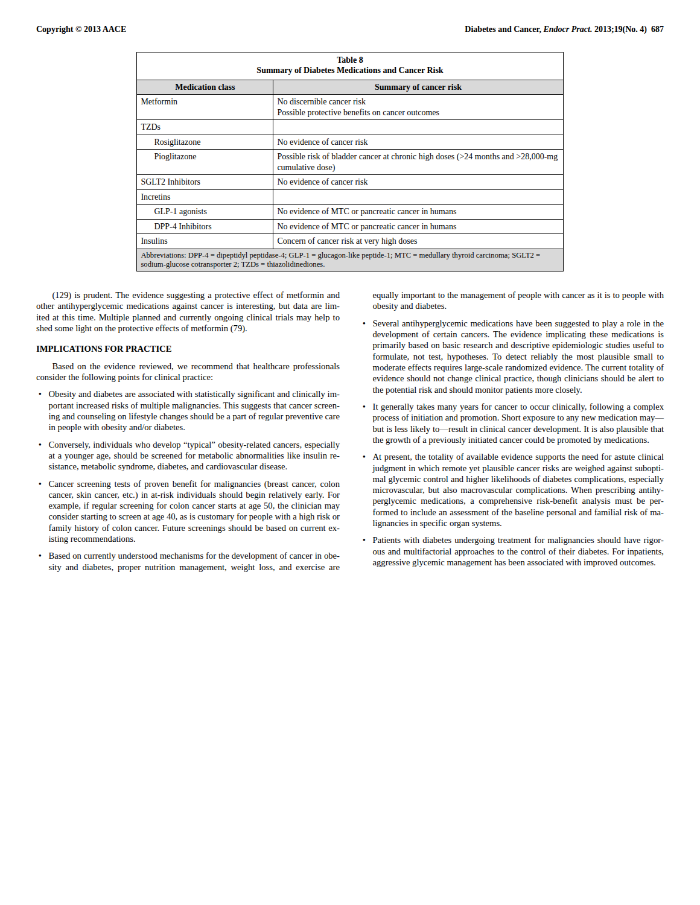Copyright © 2013 AACE
Diabetes and Cancer, Endocr Pract. 2013;19(No. 4) 687
| Table 8 Summary of Diabetes Medications and Cancer Risk |
| Medication class | Summary of cancer risk |
| Metformin | No discernible cancer risk Possible protective benefits on cancer outcomes |
| TZDs | |
| Rosiglitazone | No evidence of cancer risk |
| Pioglitazone | Possible risk of bladder cancer at chronic high doses (>24 months and >28,000-mg cumulative dose) |
| SGLT2 Inhibitors | No evidence of cancer risk |
| Incretins | |
| GLP-1 agonists | No evidence of MTC or pancreatic cancer in humans |
| DPP-4 Inhibitors | No evidence of MTC or pancreatic cancer in humans |
| Insulins | Concern of cancer risk at very high doses |
| Abbreviations: DPP-4 = dipeptidyl peptidase-4; GLP-1 = glucagon-like peptide-1; MTC = medullary thyroid carcinoma; SGLT2 = sodium-glucose cotransporter 2; TZDs = thiazolidinediones. |
(129) is prudent. The evidence suggesting a protective effect of metformin and other antihyperglycemic medications against cancer is interesting, but data are limited at this time. Multiple planned and currently ongoing clinical trials may help to shed some light on the protective effects of metformin (79).
Implications for Practice
Based on the evidence reviewed, we recommend that healthcare professionals consider the following points for clinical practice:
Obesity and diabetes are associated with statistically significant and clinically important increased risks of multiple malignancies. This suggests that cancer screening and counseling on lifestyle changes should be a part of regular preventive care in people with obesity and/or diabetes.
Conversely, individuals who develop “typical” obesity-related cancers, especially at a younger age, should be screened for metabolic abnormalities like insulin resistance, metabolic syndrome, diabetes, and cardiovascular disease.
Cancer screening tests of proven benefit for malignancies (breast cancer, colon cancer, skin cancer, etc.) in at-risk individuals should begin relatively early. For example, if regular screening for colon cancer starts at age 50, the clinician may consider starting to screen at age 40, as is customary for people with a high risk or family history of colon cancer. Future screenings should be based on current existing recommendations.
Based on currently understood mechanisms for the development of cancer in obesity and diabetes, proper nutrition management, weight loss, and exercise are equally important to the management of people with cancer as it is to people with obesity and diabetes.
Several antihyperglycemic medications have been suggested to play a role in the development of certain cancers. The evidence implicating these medications is primarily based on basic research and descriptive epidemiologic studies useful to formulate, not test, hypotheses. To detect reliably the most plausible small to moderate effects requires large-scale randomized evidence. The current totality of evidence should not change clinical practice, though clinicians should be alert to the potential risk and should monitor patients more closely.
It generally takes many years for cancer to occur clinically, following a complex process of initiation and promotion. Short exposure to any new medication may—but is less likely to—result in clinical cancer development. It is also plausible that the growth of a previously initiated cancer could be promoted by medications.
At present, the totality of available evidence supports the need for astute clinical judgment in which remote yet plausible cancer risks are weighed against suboptimal glycemic control and higher likelihoods of diabetes complications, especially microvascular, but also macrovascular complications. When prescribing antihyperglycemic medications, a comprehensive risk-benefit analysis must be performed to include an assessment of the baseline personal and familial risk of malignancies in specific organ systems.
Patients with diabetes undergoing treatment for malignancies should have rigorous and multifactorial approaches to the control of their diabetes. For inpatients, aggressive glycemic management has been associated with improved outcomes.